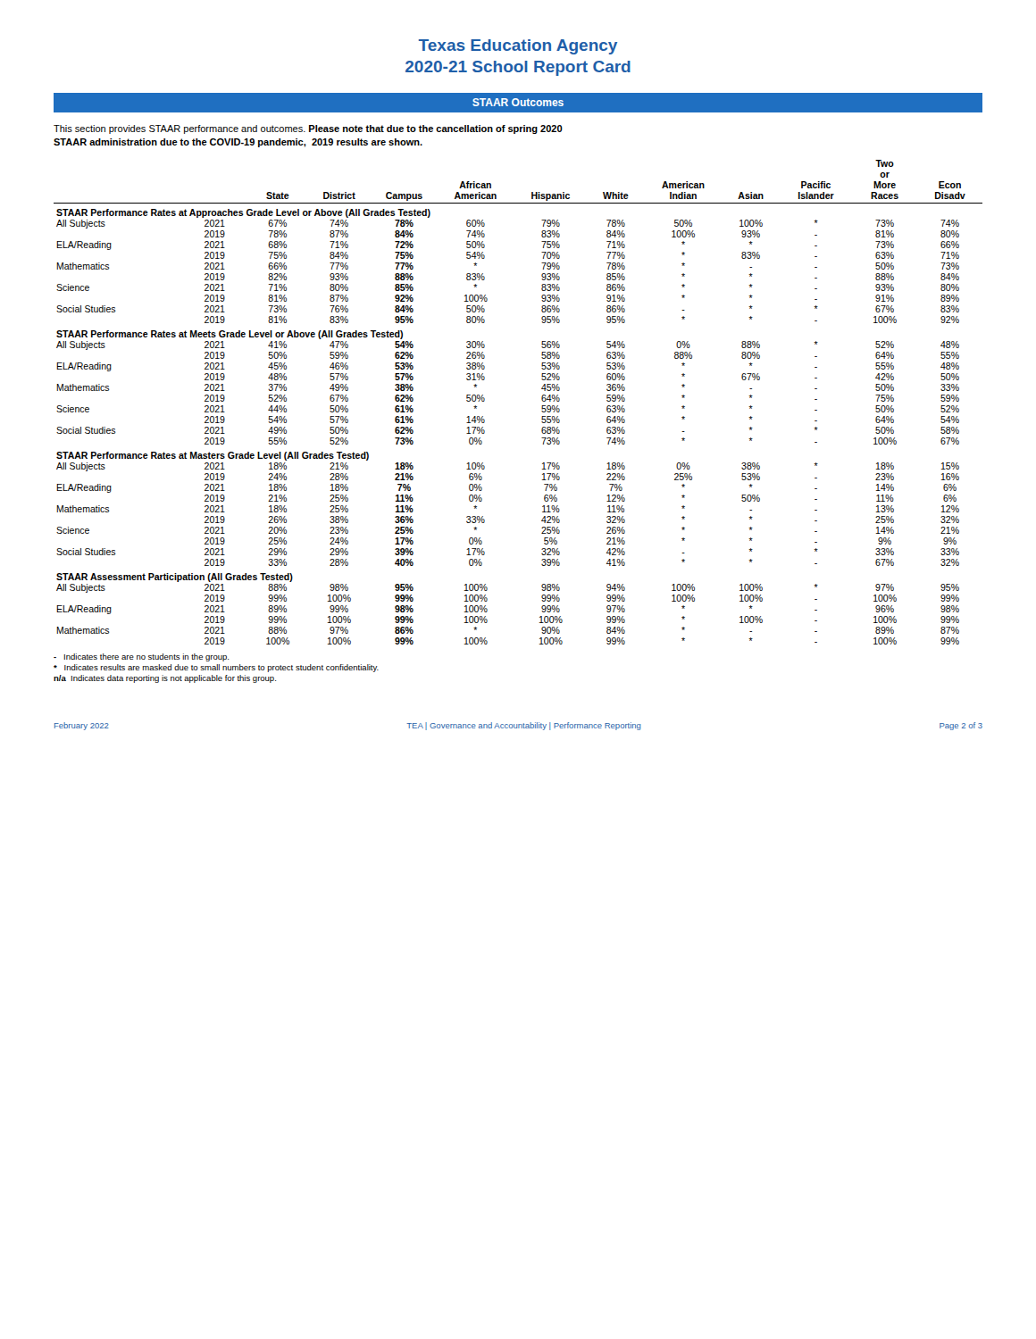Texas Education Agency
2020-21 School Report Card
STAAR Outcomes
This section provides STAAR performance and outcomes. Please note that due to the cancellation of spring 2020
STAAR administration due to the COVID-19 pandemic, 2019 results are shown.
| | | | | | African | | | American | | Pacific | Two or More | Econ |
| --- | --- | --- | --- | --- | --- | --- | --- | --- | --- | --- | --- | --- |
| | | State | District | Campus | American | Hispanic | White | Indian | Asian | Islander | Races | Disadv |
| STAAR Performance Rates at Approaches Grade Level or Above (All Grades Tested) |
| All Subjects | 2021 | 67% | 74% | 78% | 60% | 79% | 78% | 50% | 100% | * | 73% | 74% |
| | 2019 | 78% | 87% | 84% | 74% | 83% | 84% | 100% | 93% | - | 81% | 80% |
| ELA/Reading | 2021 | 68% | 71% | 72% | 50% | 75% | 71% | * | * | - | 73% | 66% |
| | 2019 | 75% | 84% | 75% | 54% | 70% | 77% | * | 83% | - | 63% | 71% |
| Mathematics | 2021 | 66% | 77% | 77% | * | 79% | 78% | * | - | - | 50% | 73% |
| | 2019 | 82% | 93% | 88% | 83% | 93% | 85% | * | * | - | 88% | 84% |
| Science | 2021 | 71% | 80% | 85% | * | 83% | 86% | * | * | - | 93% | 80% |
| | 2019 | 81% | 87% | 92% | 100% | 93% | 91% | * | * | - | 91% | 89% |
| Social Studies | 2021 | 73% | 76% | 84% | 50% | 86% | 86% | - | * | * | 67% | 83% |
| | 2019 | 81% | 83% | 95% | 80% | 95% | 95% | * | * | - | 100% | 92% |
| STAAR Performance Rates at Meets Grade Level or Above (All Grades Tested) |
| All Subjects | 2021 | 41% | 47% | 54% | 30% | 56% | 54% | 0% | 88% | * | 52% | 48% |
| | 2019 | 50% | 59% | 62% | 26% | 58% | 63% | 88% | 80% | - | 64% | 55% |
| ELA/Reading | 2021 | 45% | 46% | 53% | 38% | 53% | 53% | * | * | - | 55% | 48% |
| | 2019 | 48% | 57% | 57% | 31% | 52% | 60% | * | 67% | - | 42% | 50% |
| Mathematics | 2021 | 37% | 49% | 38% | * | 45% | 36% | * | - | - | 50% | 33% |
| | 2019 | 52% | 67% | 62% | 50% | 64% | 59% | * | * | - | 75% | 59% |
| Science | 2021 | 44% | 50% | 61% | * | 59% | 63% | * | * | - | 50% | 52% |
| | 2019 | 54% | 57% | 61% | 14% | 55% | 64% | * | * | - | 64% | 54% |
| Social Studies | 2021 | 49% | 50% | 62% | 17% | 68% | 63% | - | * | * | 50% | 58% |
| | 2019 | 55% | 52% | 73% | 0% | 73% | 74% | * | * | - | 100% | 67% |
| STAAR Performance Rates at Masters Grade Level (All Grades Tested) |
| All Subjects | 2021 | 18% | 21% | 18% | 10% | 17% | 18% | 0% | 38% | * | 18% | 15% |
| | 2019 | 24% | 28% | 21% | 6% | 17% | 22% | 25% | 53% | - | 23% | 16% |
| ELA/Reading | 2021 | 18% | 18% | 7% | 0% | 7% | 7% | * | * | - | 14% | 6% |
| | 2019 | 21% | 25% | 11% | 0% | 6% | 12% | * | 50% | - | 11% | 6% |
| Mathematics | 2021 | 18% | 25% | 11% | * | 11% | 11% | * | - | - | 13% | 12% |
| | 2019 | 26% | 38% | 36% | 33% | 42% | 32% | * | * | - | 25% | 32% |
| Science | 2021 | 20% | 23% | 25% | * | 25% | 26% | * | * | - | 14% | 21% |
| | 2019 | 25% | 24% | 17% | 0% | 5% | 21% | * | * | - | 9% | 9% |
| Social Studies | 2021 | 29% | 29% | 39% | 17% | 32% | 42% | - | * | * | 33% | 33% |
| | 2019 | 33% | 28% | 40% | 0% | 39% | 41% | * | * | - | 67% | 32% |
| STAAR Assessment Participation (All Grades Tested) |
| All Subjects | 2021 | 88% | 98% | 95% | 100% | 98% | 94% | 100% | 100% | * | 97% | 95% |
| | 2019 | 99% | 100% | 99% | 100% | 99% | 99% | 100% | 100% | - | 100% | 99% |
| ELA/Reading | 2021 | 89% | 99% | 98% | 100% | 99% | 97% | * | * | - | 96% | 98% |
| | 2019 | 99% | 100% | 99% | 100% | 100% | 99% | * | 100% | - | 100% | 99% |
| Mathematics | 2021 | 88% | 97% | 86% | * | 90% | 84% | * | - | - | 89% | 87% |
| | 2019 | 100% | 100% | 99% | 100% | 100% | 99% | * | * | - | 100% | 99% |
- Indicates there are no students in the group.
* Indicates results are masked due to small numbers to protect student confidentiality.
n/a Indicates data reporting is not applicable for this group.
February 2022 TEA | Governance and Accountability | Performance Reporting Page 2 of 3